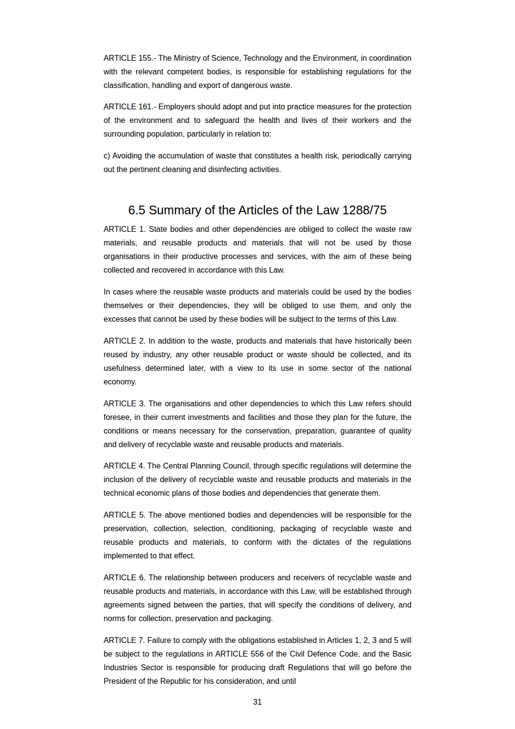ARTICLE 155.- The Ministry of Science, Technology and the Environment, in coordination with the relevant competent bodies, is responsible for establishing regulations for the classification, handling and export of dangerous waste.
ARTICLE 161.- Employers should adopt and put into practice measures for the protection of the environment and to safeguard the health and lives of their workers and the surrounding population, particularly in relation to:
c) Avoiding the accumulation of waste that constitutes a health risk, periodically carrying out the pertinent cleaning and disinfecting activities.
6.5 Summary of the Articles of the Law 1288/75
ARTICLE 1. State bodies and other dependencies are obliged to collect the waste raw materials, and reusable products and materials that will not be used by those organisations in their productive processes and services, with the aim of these being collected and recovered in accordance with this Law.
In cases where the reusable waste products and materials could be used by the bodies themselves or their dependencies, they will be obliged to use them, and only the excesses that cannot be used by these bodies will be subject to the terms of this Law.
ARTICLE 2. In addition to the waste, products and materials that have historically been reused by industry, any other reusable product or waste should be collected, and its usefulness determined later, with a view to its use in some sector of the national economy.
ARTICLE 3. The organisations and other dependencies to which this Law refers should foresee, in their current investments and facilities and those they plan for the future, the conditions or means necessary for the conservation, preparation, guarantee of quality and delivery of recyclable waste and reusable products and materials.
ARTICLE 4. The Central Planning Council, through specific regulations will determine the inclusion of the delivery of recyclable waste and reusable products and materials in the technical economic plans of those bodies and dependencies that generate them.
ARTICLE 5. The above mentioned bodies and dependencies will be responsible for the preservation, collection, selection, conditioning, packaging of recyclable waste and reusable products and materials, to conform with the dictates of the regulations implemented to that effect.
ARTICLE 6. The relationship between producers and receivers of recyclable waste and reusable products and materials, in accordance with this Law, will be established through agreements signed between the parties, that will specify the conditions of delivery, and norms for collection, preservation and packaging.
ARTICLE 7. Failure to comply with the obligations established in Articles 1, 2, 3 and 5 will be subject to the regulations in ARTICLE 556 of the Civil Defence Code, and the Basic Industries Sector is responsible for producing draft Regulations that will go before the President of the Republic for his consideration, and until
31